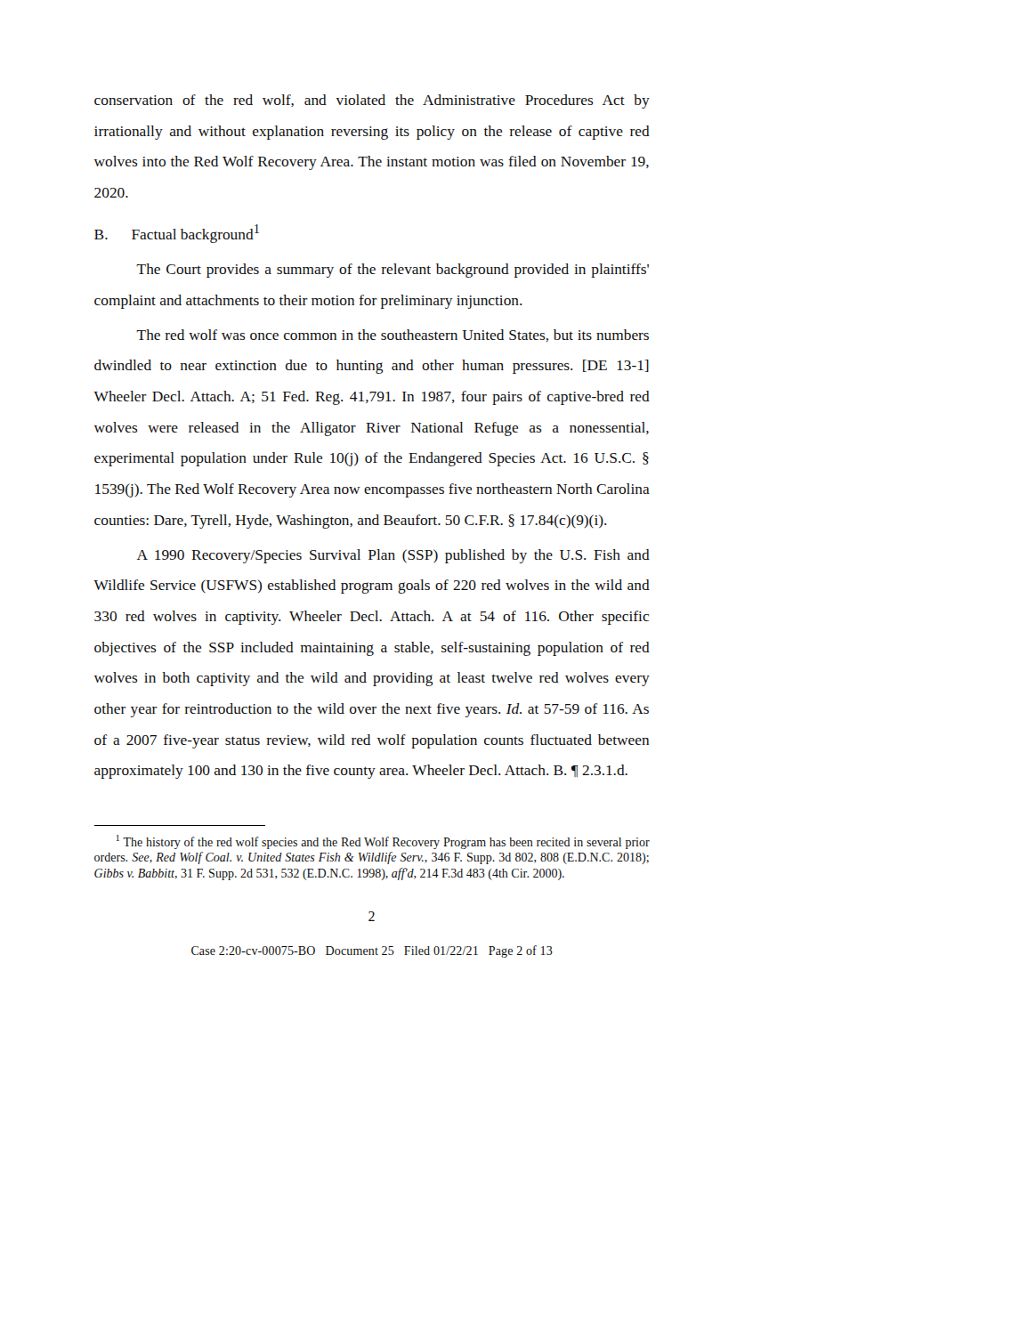conservation of the red wolf, and violated the Administrative Procedures Act by irrationally and without explanation reversing its policy on the release of captive red wolves into the Red Wolf Recovery Area. The instant motion was filed on November 19, 2020.
B. Factual background1
The Court provides a summary of the relevant background provided in plaintiffs' complaint and attachments to their motion for preliminary injunction.
The red wolf was once common in the southeastern United States, but its numbers dwindled to near extinction due to hunting and other human pressures. [DE 13-1] Wheeler Decl. Attach. A; 51 Fed. Reg. 41,791. In 1987, four pairs of captive-bred red wolves were released in the Alligator River National Refuge as a nonessential, experimental population under Rule 10(j) of the Endangered Species Act. 16 U.S.C. § 1539(j). The Red Wolf Recovery Area now encompasses five northeastern North Carolina counties: Dare, Tyrell, Hyde, Washington, and Beaufort. 50 C.F.R. § 17.84(c)(9)(i).
A 1990 Recovery/Species Survival Plan (SSP) published by the U.S. Fish and Wildlife Service (USFWS) established program goals of 220 red wolves in the wild and 330 red wolves in captivity. Wheeler Decl. Attach. A at 54 of 116. Other specific objectives of the SSP included maintaining a stable, self-sustaining population of red wolves in both captivity and the wild and providing at least twelve red wolves every other year for reintroduction to the wild over the next five years. Id. at 57-59 of 116. As of a 2007 five-year status review, wild red wolf population counts fluctuated between approximately 100 and 130 in the five county area. Wheeler Decl. Attach. B. ¶ 2.3.1.d.
1 The history of the red wolf species and the Red Wolf Recovery Program has been recited in several prior orders. See, Red Wolf Coal. v. United States Fish & Wildlife Serv., 346 F. Supp. 3d 802, 808 (E.D.N.C. 2018); Gibbs v. Babbitt, 31 F. Supp. 2d 531, 532 (E.D.N.C. 1998), aff'd, 214 F.3d 483 (4th Cir. 2000).
2
Case 2:20-cv-00075-BO Document 25 Filed 01/22/21 Page 2 of 13